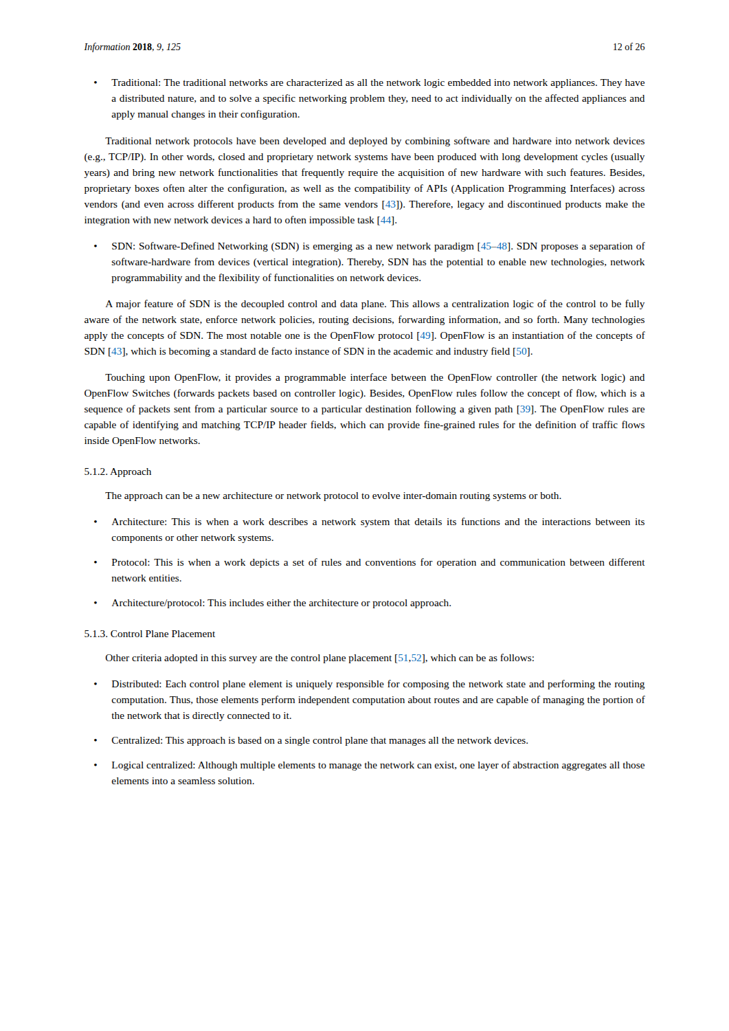Information 2018, 9, 125 12 of 26
Traditional: The traditional networks are characterized as all the network logic embedded into network appliances. They have a distributed nature, and to solve a specific networking problem they, need to act individually on the affected appliances and apply manual changes in their configuration.
Traditional network protocols have been developed and deployed by combining software and hardware into network devices (e.g., TCP/IP). In other words, closed and proprietary network systems have been produced with long development cycles (usually years) and bring new network functionalities that frequently require the acquisition of new hardware with such features. Besides, proprietary boxes often alter the configuration, as well as the compatibility of APIs (Application Programming Interfaces) across vendors (and even across different products from the same vendors [43]). Therefore, legacy and discontinued products make the integration with new network devices a hard to often impossible task [44].
SDN: Software-Defined Networking (SDN) is emerging as a new network paradigm [45–48]. SDN proposes a separation of software-hardware from devices (vertical integration). Thereby, SDN has the potential to enable new technologies, network programmability and the flexibility of functionalities on network devices.
A major feature of SDN is the decoupled control and data plane. This allows a centralization logic of the control to be fully aware of the network state, enforce network policies, routing decisions, forwarding information, and so forth. Many technologies apply the concepts of SDN. The most notable one is the OpenFlow protocol [49]. OpenFlow is an instantiation of the concepts of SDN [43], which is becoming a standard de facto instance of SDN in the academic and industry field [50].
Touching upon OpenFlow, it provides a programmable interface between the OpenFlow controller (the network logic) and OpenFlow Switches (forwards packets based on controller logic). Besides, OpenFlow rules follow the concept of flow, which is a sequence of packets sent from a particular source to a particular destination following a given path [39]. The OpenFlow rules are capable of identifying and matching TCP/IP header fields, which can provide fine-grained rules for the definition of traffic flows inside OpenFlow networks.
5.1.2. Approach
The approach can be a new architecture or network protocol to evolve inter-domain routing systems or both.
Architecture: This is when a work describes a network system that details its functions and the interactions between its components or other network systems.
Protocol: This is when a work depicts a set of rules and conventions for operation and communication between different network entities.
Architecture/protocol: This includes either the architecture or protocol approach.
5.1.3. Control Plane Placement
Other criteria adopted in this survey are the control plane placement [51,52], which can be as follows:
Distributed: Each control plane element is uniquely responsible for composing the network state and performing the routing computation. Thus, those elements perform independent computation about routes and are capable of managing the portion of the network that is directly connected to it.
Centralized: This approach is based on a single control plane that manages all the network devices.
Logical centralized: Although multiple elements to manage the network can exist, one layer of abstraction aggregates all those elements into a seamless solution.